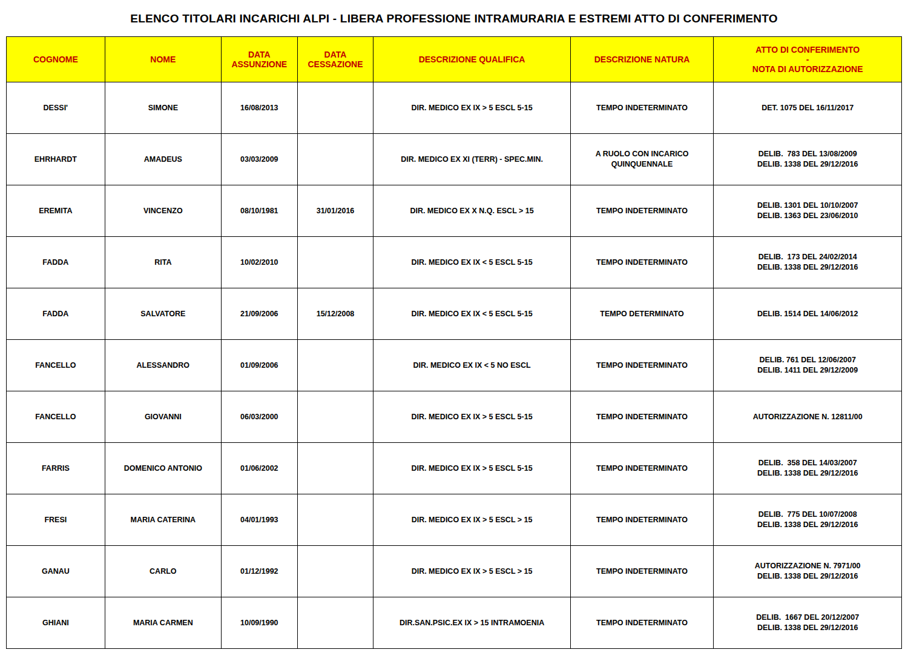ELENCO TITOLARI INCARICHI ALPI - LIBERA PROFESSIONE INTRAMURARIA E ESTREMI ATTO DI CONFERIMENTO
| COGNOME | NOME | DATA ASSUNZIONE | DATA CESSAZIONE | DESCRIZIONE QUALIFICA | DESCRIZIONE NATURA | ATTO DI CONFERIMENTO - NOTA DI AUTORIZZAZIONE |
| --- | --- | --- | --- | --- | --- | --- |
| DESSI' | SIMONE | 16/08/2013 | | DIR. MEDICO EX IX > 5 ESCL 5-15 | TEMPO INDETERMINATO | DET. 1075 DEL 16/11/2017 |
| EHRHARDT | AMADEUS | 03/03/2009 | | DIR. MEDICO EX XI (TERR) - SPEC.MIN. | A RUOLO CON INCARICO QUINQUENNALE | DELIB. 783 DEL 13/08/2009 DELIB. 1338 DEL 29/12/2016 |
| EREMITA | VINCENZO | 08/10/1981 | 31/01/2016 | DIR. MEDICO EX X N.Q. ESCL > 15 | TEMPO INDETERMINATO | DELIB. 1301 DEL 10/10/2007 DELIB. 1363 DEL 23/06/2010 |
| FADDA | RITA | 10/02/2010 | | DIR. MEDICO EX IX < 5 ESCL 5-15 | TEMPO INDETERMINATO | DELIB. 173 DEL 24/02/2014 DELIB. 1338 DEL 29/12/2016 |
| FADDA | SALVATORE | 21/09/2006 | 15/12/2008 | DIR. MEDICO EX IX < 5 ESCL 5-15 | TEMPO DETERMINATO | DELIB. 1514 DEL 14/06/2012 |
| FANCELLO | ALESSANDRO | 01/09/2006 | | DIR. MEDICO EX IX < 5 NO ESCL | TEMPO INDETERMINATO | DELIB. 761 DEL 12/06/2007 DELIB. 1411 DEL 29/12/2009 |
| FANCELLO | GIOVANNI | 06/03/2000 | | DIR. MEDICO EX IX > 5 ESCL 5-15 | TEMPO INDETERMINATO | AUTORIZZAZIONE N. 12811/00 |
| FARRIS | DOMENICO ANTONIO | 01/06/2002 | | DIR. MEDICO EX IX > 5 ESCL 5-15 | TEMPO INDETERMINATO | DELIB. 358 DEL 14/03/2007 DELIB. 1338 DEL 29/12/2016 |
| FRESI | MARIA CATERINA | 04/01/1993 | | DIR. MEDICO EX IX > 5 ESCL > 15 | TEMPO INDETERMINATO | DELIB. 775 DEL 10/07/2008 DELIB. 1338 DEL 29/12/2016 |
| GANAU | CARLO | 01/12/1992 | | DIR. MEDICO EX IX > 5 ESCL > 15 | TEMPO INDETERMINATO | AUTORIZZAZIONE N. 7971/00 DELIB. 1338 DEL 29/12/2016 |
| GHIANI | MARIA CARMEN | 10/09/1990 | | DIR.SAN.PSIC.EX IX > 15 INTRAMOENIA | TEMPO INDETERMINATO | DELIB. 1667 DEL 20/12/2007 DELIB. 1338 DEL 29/12/2016 |